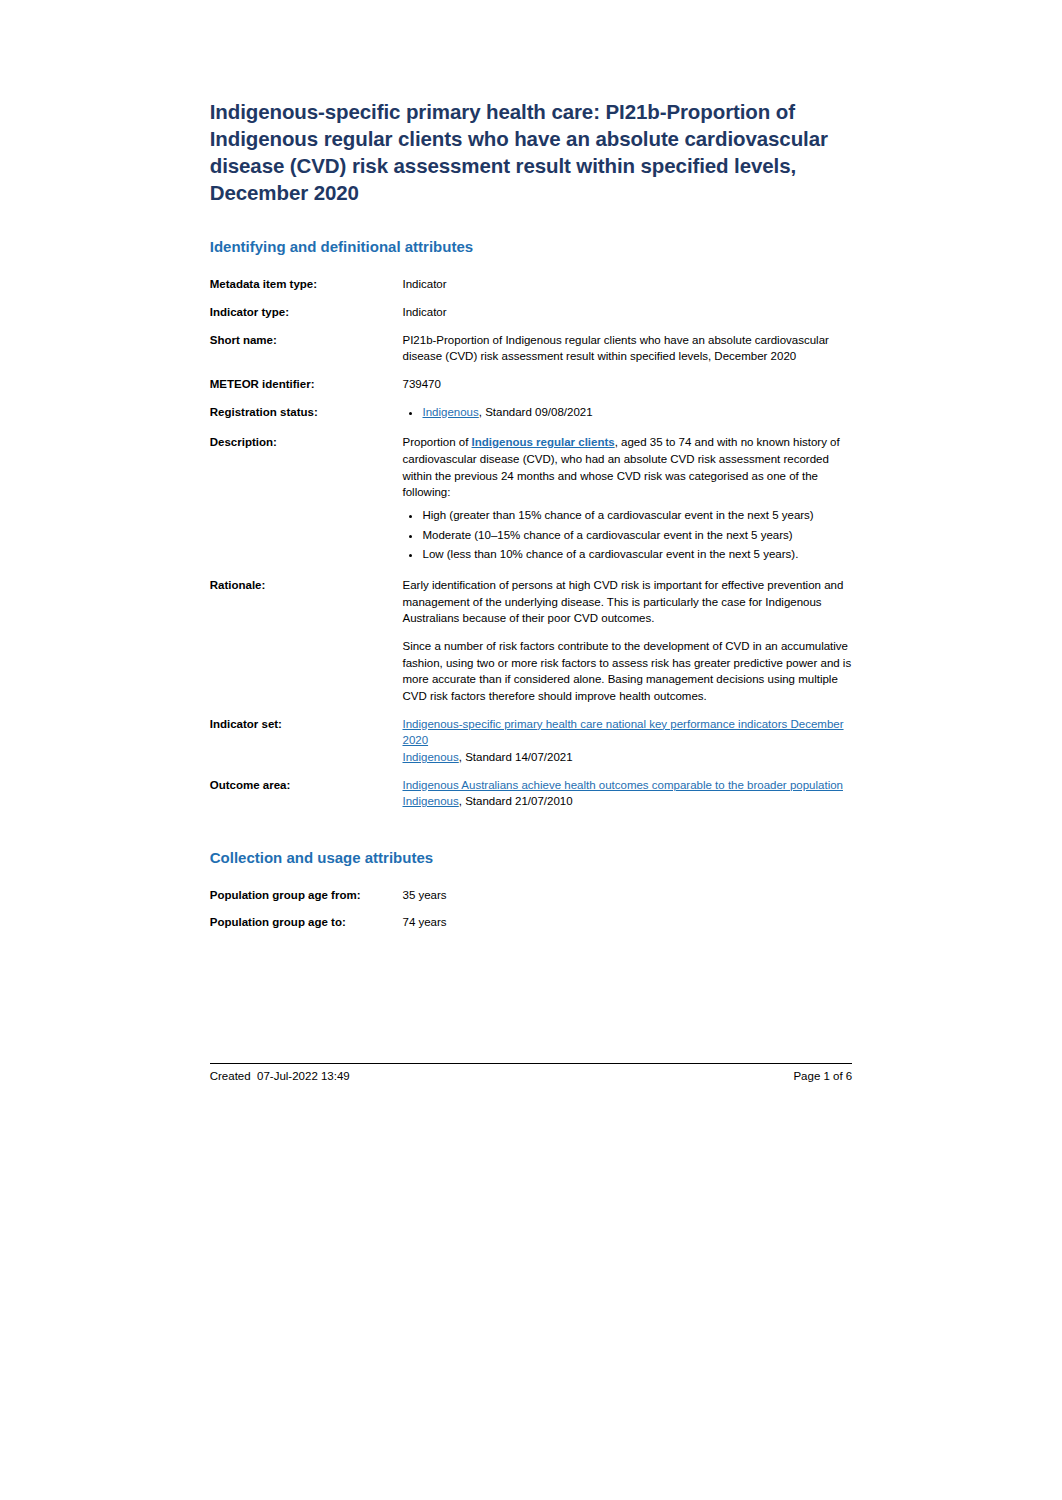Indigenous-specific primary health care: PI21b-Proportion of Indigenous regular clients who have an absolute cardiovascular disease (CVD) risk assessment result within specified levels, December 2020
Identifying and definitional attributes
| Metadata item type: | Indicator |
| Indicator type: | Indicator |
| Short name: | PI21b-Proportion of Indigenous regular clients who have an absolute cardiovascular disease (CVD) risk assessment result within specified levels, December 2020 |
| METEOR identifier: | 739470 |
| Registration status: | Indigenous , Standard 09/08/2021 |
| Description: | Proportion of Indigenous regular clients , aged 35 to 74 and with no known history of cardiovascular disease (CVD), who had an absolute CVD risk assessment recorded within the previous 24 months and whose CVD risk was categorised as one of the following: High (greater than 15% chance of a cardiovascular event in the next 5 years) Moderate (10–15% chance of a cardiovascular event in the next 5 years) Low (less than 10% chance of a cardiovascular event in the next 5 years). |
| Rationale: | Early identification of persons at high CVD risk is important for effective prevention and management of the underlying disease. This is particularly the case for Indigenous Australians because of their poor CVD outcomes. Since a number of risk factors contribute to the development of CVD in an accumulative fashion, using two or more risk factors to assess risk has greater predictive power and is more accurate than if considered alone. Basing management decisions using multiple CVD risk factors therefore should improve health outcomes. |
| Indicator set: | Indigenous-specific primary health care national key performance indicators December 2020 Indigenous , Standard 14/07/2021 |
| Outcome area: | Indigenous Australians achieve health outcomes comparable to the broader population Indigenous , Standard 21/07/2010 |
Collection and usage attributes
| Population group age from: | 35 years |
| Population group age to: | 74 years |
Created 07-Jul-2022 13:49 Page 1 of 6